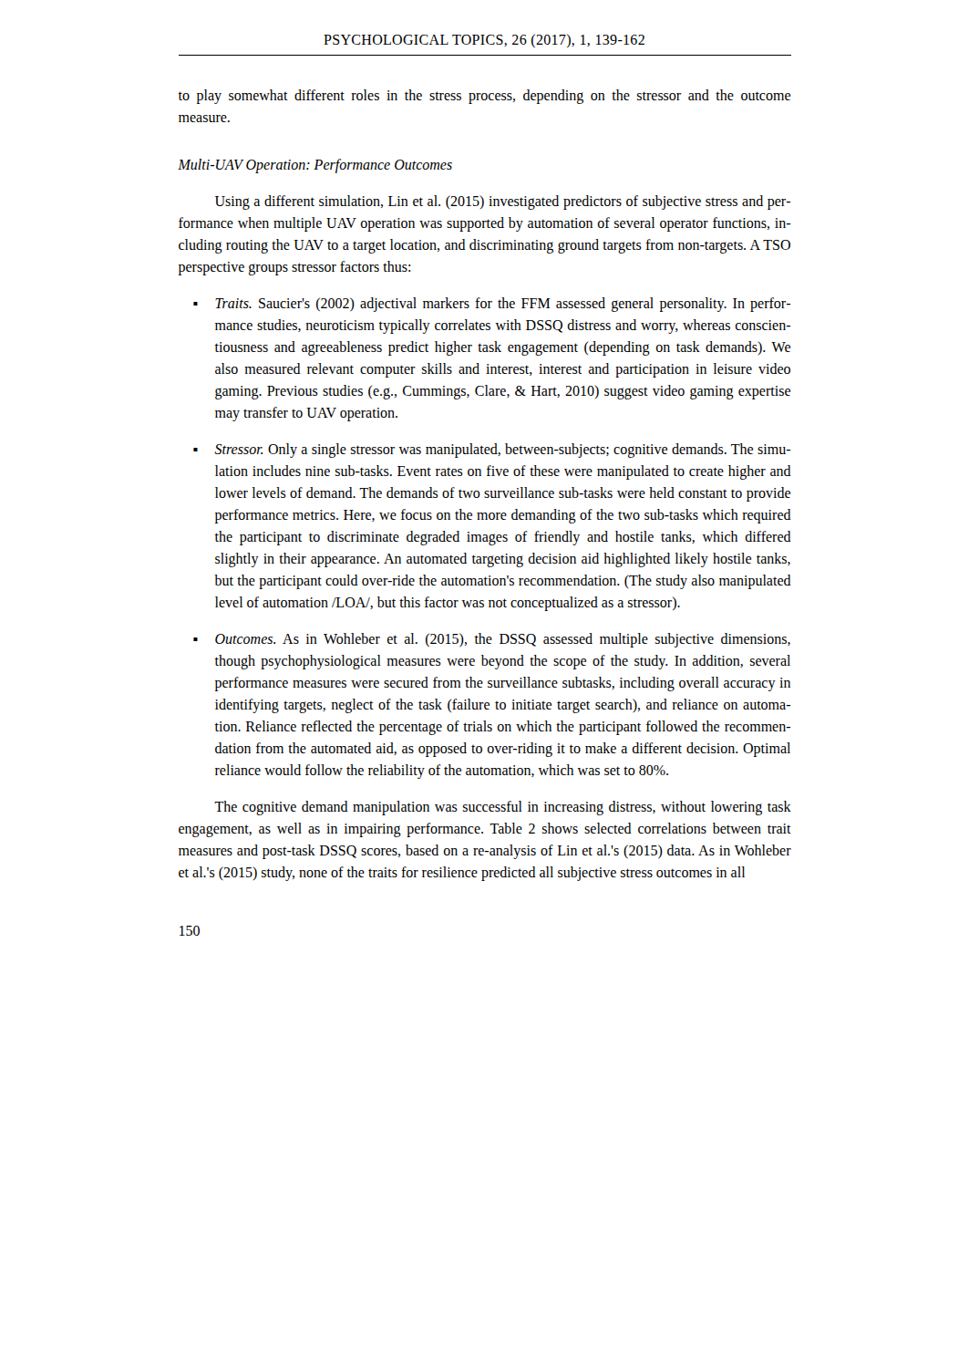PSYCHOLOGICAL TOPICS, 26 (2017), 1, 139-162
to play somewhat different roles in the stress process, depending on the stressor and the outcome measure.
Multi-UAV Operation: Performance Outcomes
Using a different simulation, Lin et al. (2015) investigated predictors of subjective stress and performance when multiple UAV operation was supported by automation of several operator functions, including routing the UAV to a target location, and discriminating ground targets from non-targets. A TSO perspective groups stressor factors thus:
Traits. Saucier's (2002) adjectival markers for the FFM assessed general personality. In performance studies, neuroticism typically correlates with DSSQ distress and worry, whereas conscientiousness and agreeableness predict higher task engagement (depending on task demands). We also measured relevant computer skills and interest, interest and participation in leisure video gaming. Previous studies (e.g., Cummings, Clare, & Hart, 2010) suggest video gaming expertise may transfer to UAV operation.
Stressor. Only a single stressor was manipulated, between-subjects; cognitive demands. The simulation includes nine sub-tasks. Event rates on five of these were manipulated to create higher and lower levels of demand. The demands of two surveillance sub-tasks were held constant to provide performance metrics. Here, we focus on the more demanding of the two sub-tasks which required the participant to discriminate degraded images of friendly and hostile tanks, which differed slightly in their appearance. An automated targeting decision aid highlighted likely hostile tanks, but the participant could over-ride the automation's recommendation. (The study also manipulated level of automation /LOA/, but this factor was not conceptualized as a stressor).
Outcomes. As in Wohleber et al. (2015), the DSSQ assessed multiple subjective dimensions, though psychophysiological measures were beyond the scope of the study. In addition, several performance measures were secured from the surveillance subtasks, including overall accuracy in identifying targets, neglect of the task (failure to initiate target search), and reliance on automation. Reliance reflected the percentage of trials on which the participant followed the recommendation from the automated aid, as opposed to over-riding it to make a different decision. Optimal reliance would follow the reliability of the automation, which was set to 80%.
The cognitive demand manipulation was successful in increasing distress, without lowering task engagement, as well as in impairing performance. Table 2 shows selected correlations between trait measures and post-task DSSQ scores, based on a re-analysis of Lin et al.'s (2015) data. As in Wohleber et al.'s (2015) study, none of the traits for resilience predicted all subjective stress outcomes in all
150